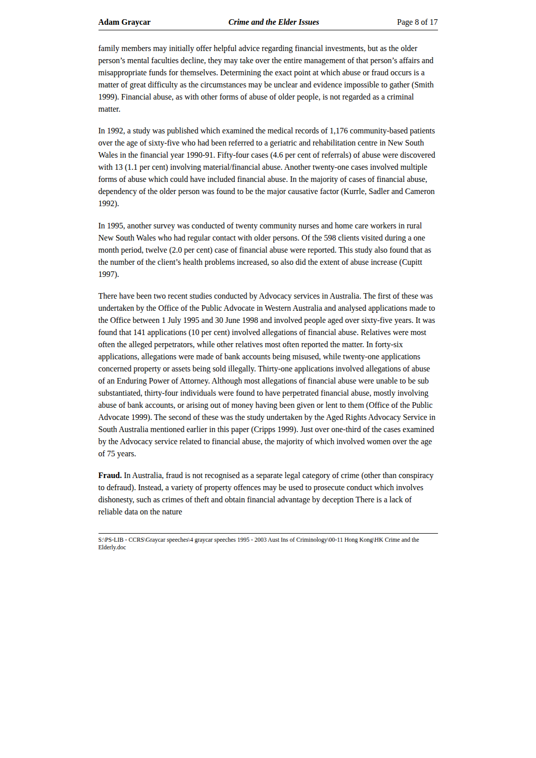Adam Graycar Crime and the Elder Issues Page 8 of 17
family members may initially offer helpful advice regarding financial investments, but as the older person’s mental faculties decline, they may take over the entire management of that person’s affairs and misappropriate funds for themselves. Determining the exact point at which abuse or fraud occurs is a matter of great difficulty as the circumstances may be unclear and evidence impossible to gather (Smith 1999). Financial abuse, as with other forms of abuse of older people, is not regarded as a criminal matter.
In 1992, a study was published which examined the medical records of 1,176 community-based patients over the age of sixty-five who had been referred to a geriatric and rehabilitation centre in New South Wales in the financial year 1990-91. Fifty-four cases (4.6 per cent of referrals) of abuse were discovered with 13 (1.1 per cent) involving material/financial abuse. Another twenty-one cases involved multiple forms of abuse which could have included financial abuse. In the majority of cases of financial abuse, dependency of the older person was found to be the major causative factor (Kurrle, Sadler and Cameron 1992).
In 1995, another survey was conducted of twenty community nurses and home care workers in rural New South Wales who had regular contact with older persons. Of the 598 clients visited during a one month period, twelve (2.0 per cent) case of financial abuse were reported. This study also found that as the number of the client’s health problems increased, so also did the extent of abuse increase (Cupitt 1997).
There have been two recent studies conducted by Advocacy services in Australia. The first of these was undertaken by the Office of the Public Advocate in Western Australia and analysed applications made to the Office between 1 July 1995 and 30 June 1998 and involved people aged over sixty-five years. It was found that 141 applications (10 per cent) involved allegations of financial abuse. Relatives were most often the alleged perpetrators, while other relatives most often reported the matter. In forty-six applications, allegations were made of bank accounts being misused, while twenty-one applications concerned property or assets being sold illegally. Thirty-one applications involved allegations of abuse of an Enduring Power of Attorney. Although most allegations of financial abuse were unable to be sub substantiated, thirty-four individuals were found to have perpetrated financial abuse, mostly involving abuse of bank accounts, or arising out of money having been given or lent to them (Office of the Public Advocate 1999). The second of these was the study undertaken by the Aged Rights Advocacy Service in South Australia mentioned earlier in this paper (Cripps 1999). Just over one-third of the cases examined by the Advocacy service related to financial abuse, the majority of which involved women over the age of 75 years.
Fraud. In Australia, fraud is not recognised as a separate legal category of crime (other than conspiracy to defraud). Instead, a variety of property offences may be used to prosecute conduct which involves dishonesty, such as crimes of theft and obtain financial advantage by deception There is a lack of reliable data on the nature
S:\PS-LIB - CCRS\Graycar speeches\4 graycar speeches 1995 - 2003 Aust Ins of Criminology\00-11 Hong Kong\HK Crime and the Elderly.doc